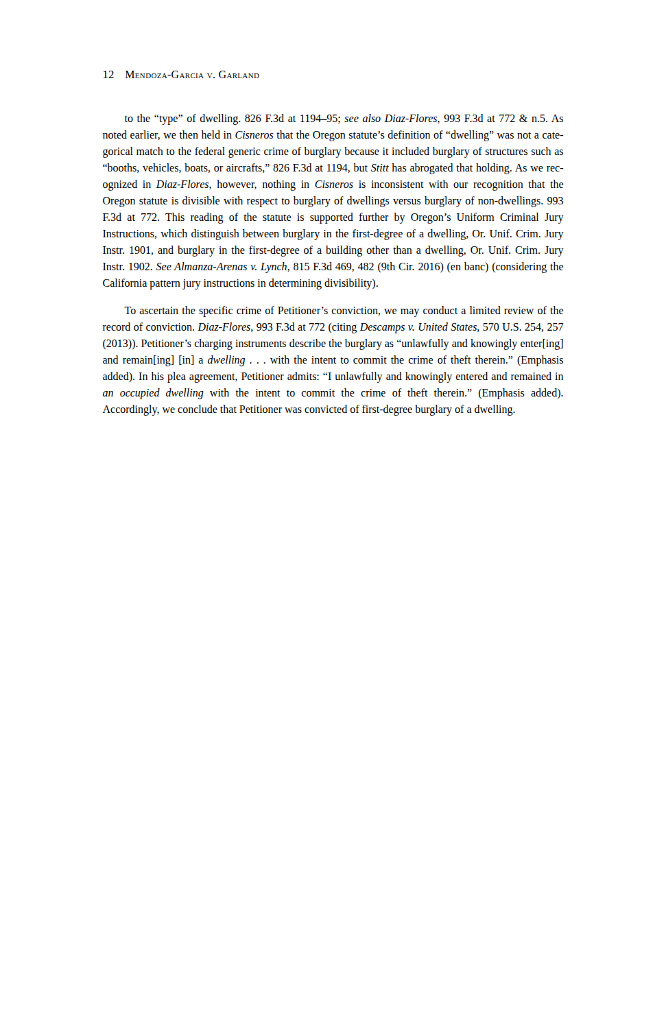12 Mendoza-Garcia v. Garland
to the “type” of dwelling. 826 F.3d at 1194–95; see also Diaz-Flores, 993 F.3d at 772 & n.5. As noted earlier, we then held in Cisneros that the Oregon statute’s definition of “dwelling” was not a categorical match to the federal generic crime of burglary because it included burglary of structures such as “booths, vehicles, boats, or aircrafts,” 826 F.3d at 1194, but Stitt has abrogated that holding. As we recognized in Diaz-Flores, however, nothing in Cisneros is inconsistent with our recognition that the Oregon statute is divisible with respect to burglary of dwellings versus burglary of non-dwellings. 993 F.3d at 772. This reading of the statute is supported further by Oregon’s Uniform Criminal Jury Instructions, which distinguish between burglary in the first-degree of a dwelling, Or. Unif. Crim. Jury Instr. 1901, and burglary in the first-degree of a building other than a dwelling, Or. Unif. Crim. Jury Instr. 1902. See Almanza-Arenas v. Lynch, 815 F.3d 469, 482 (9th Cir. 2016) (en banc) (considering the California pattern jury instructions in determining divisibility).
To ascertain the specific crime of Petitioner’s conviction, we may conduct a limited review of the record of conviction. Diaz-Flores, 993 F.3d at 772 (citing Descamps v. United States, 570 U.S. 254, 257 (2013)). Petitioner’s charging instruments describe the burglary as “unlawfully and knowingly enter[ing] and remain[ing] [in] a dwelling . . . with the intent to commit the crime of theft therein.” (Emphasis added). In his plea agreement, Petitioner admits: “I unlawfully and knowingly entered and remained in an occupied dwelling with the intent to commit the crime of theft therein.” (Emphasis added). Accordingly, we conclude that Petitioner was convicted of first-degree burglary of a dwelling.